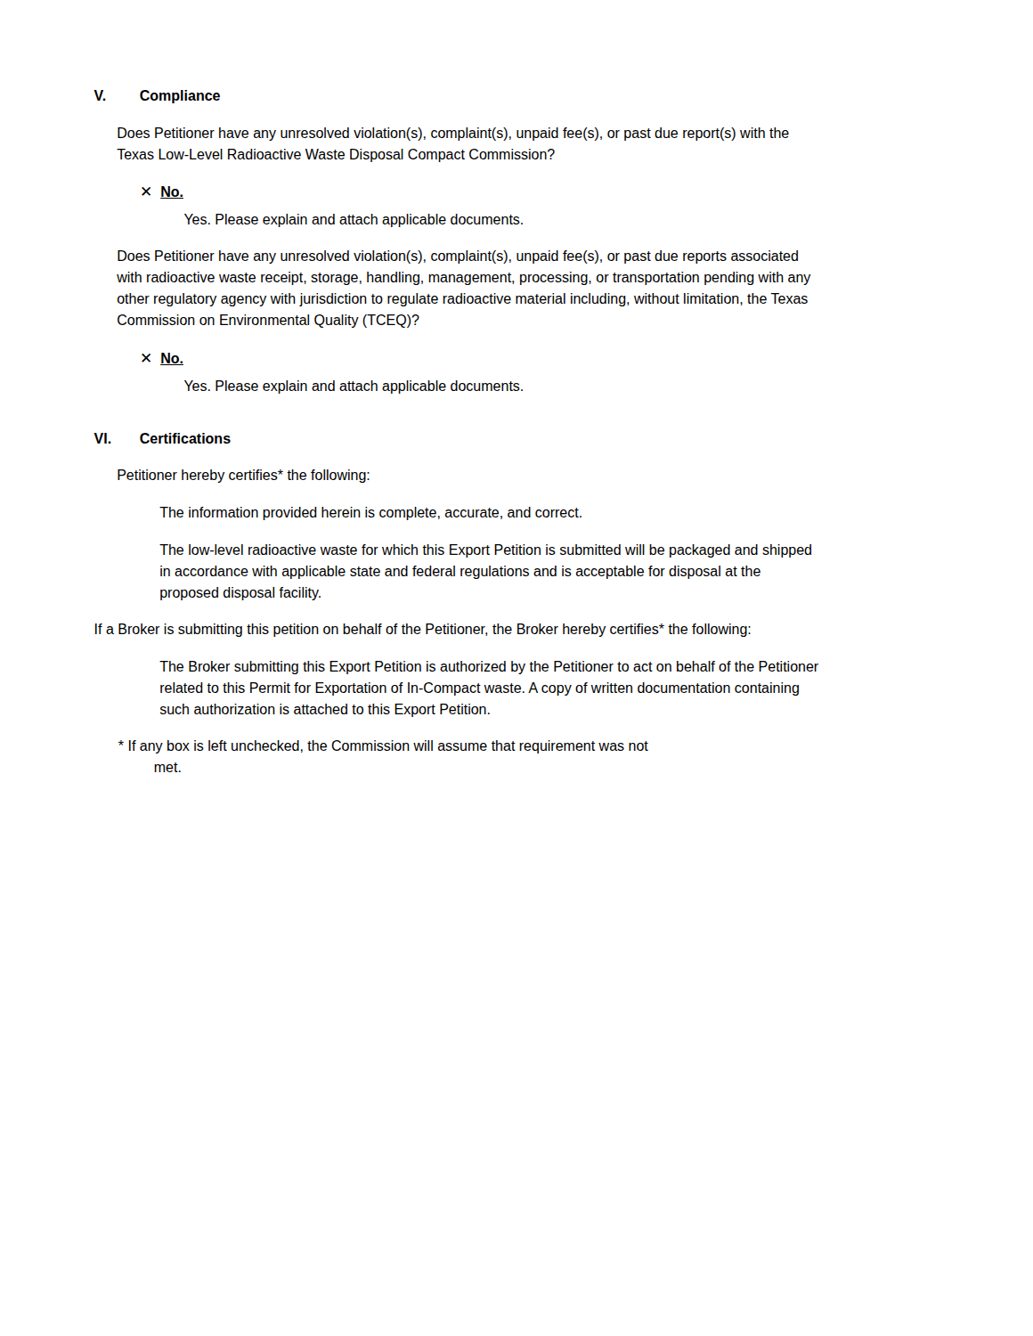V. Compliance
Does Petitioner have any unresolved violation(s), complaint(s), unpaid fee(s), or past due report(s) with the Texas Low-Level Radioactive Waste Disposal Compact Commission?
✕No.
Yes. Please explain and attach applicable documents.
Does Petitioner have any unresolved violation(s), complaint(s), unpaid fee(s), or past due reports associated with radioactive waste receipt, storage, handling, management, processing, or transportation pending with any other regulatory agency with jurisdiction to regulate radioactive material including, without limitation, the Texas Commission on Environmental Quality (TCEQ)?
✕No.
Yes. Please explain and attach applicable documents.
VI. Certifications
Petitioner hereby certifies* the following:
The information provided herein is complete, accurate, and correct.
The low-level radioactive waste for which this Export Petition is submitted will be packaged and shipped in accordance with applicable state and federal regulations and is acceptable for disposal at the proposed disposal facility.
If a Broker is submitting this petition on behalf of the Petitioner, the Broker hereby certifies* the following:
The Broker submitting this Export Petition is authorized by the Petitioner to act on behalf of the Petitioner related to this Permit for Exportation of In-Compact waste. A copy of written documentation containing such authorization is attached to this Export Petition.
* If any box is left unchecked, the Commission will assume that requirement was not met.